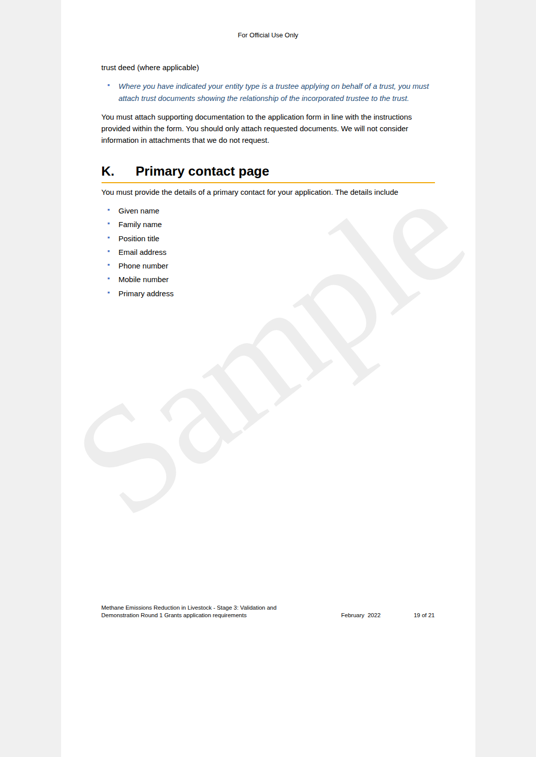For Official Use Only
trust deed (where applicable)
Where you have indicated your entity type is a trustee applying on behalf of a trust, you must attach trust documents showing the relationship of the incorporated trustee to the trust.
You must attach supporting documentation to the application form in line with the instructions provided within the form. You should only attach requested documents. We will not consider information in attachments that we do not request.
K. Primary contact page
You must provide the details of a primary contact for your application. The details include
Given name
Family name
Position title
Email address
Phone number
Mobile number
Primary address
Methane Emissions Reduction in Livestock - Stage 3: Validation and Demonstration Round 1 Grants application requirements
February 2022
19 of 21